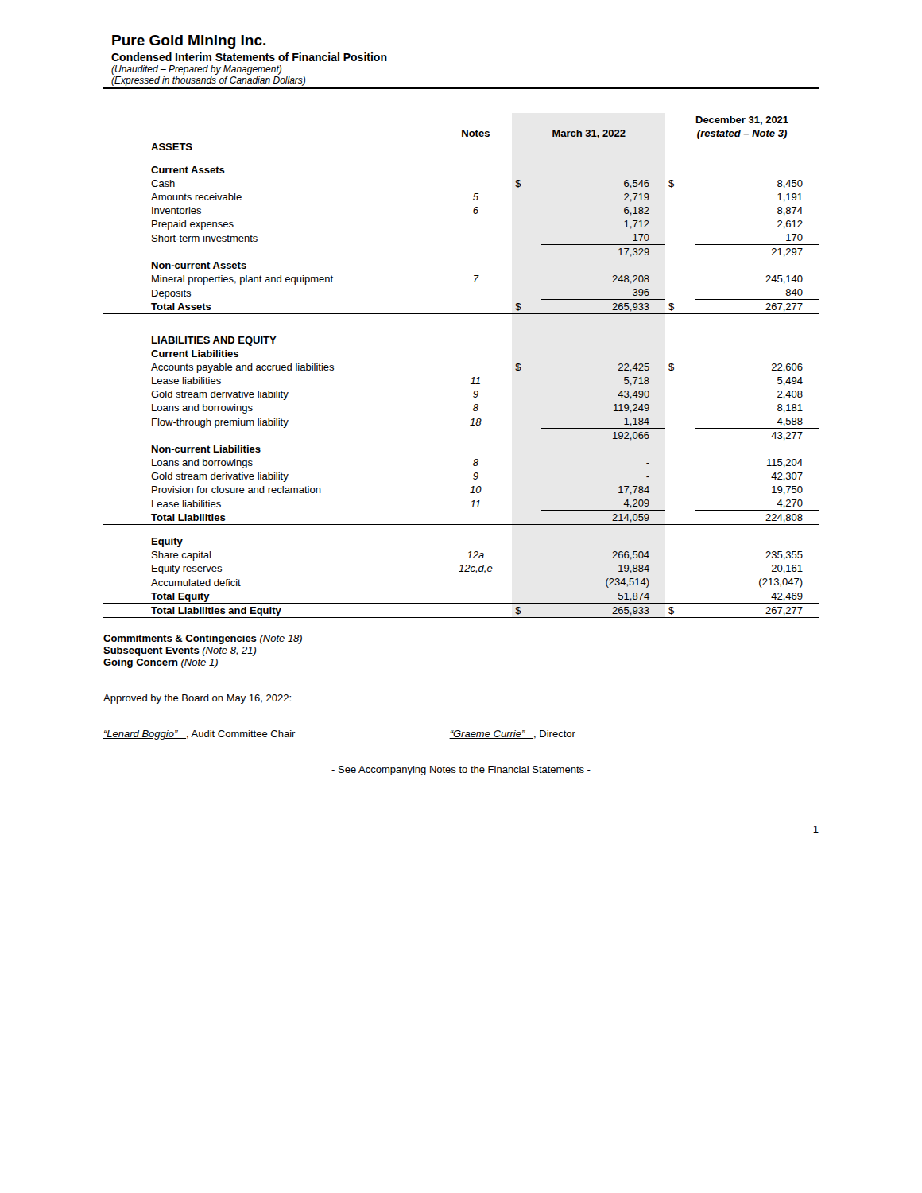Pure Gold Mining Inc.
Condensed Interim Statements of Financial Position
(Unaudited – Prepared by Management)
(Expressed in thousands of Canadian Dollars)
| | | | December 31, 2021 |
| | Notes | March 31, 2022 | (restated – Note 3) |
| ASSETS | | | |
| Current Assets | | | |
| Cash | | $ | 6,546 | $ | 8,450 |
| Amounts receivable | 5 | | 2,719 | | 1,191 |
| Inventories | 6 | | 6,182 | | 8,874 |
| Prepaid expenses | | | 1,712 | | 2,612 |
| Short-term investments | | | 170 | | 170 |
| | | | 17,329 | | 21,297 |
| Non-current Assets | | | |
| Mineral properties, plant and equipment | 7 | | 248,208 | | 245,140 |
| Deposits | | | 396 | | 840 |
| Total Assets | | $ | 265,933 | $ | 267,277 |
| LIABILITIES AND EQUITY | | | |
| Current Liabilities | | | |
| Accounts payable and accrued liabilities | | $ | 22,425 | $ | 22,606 |
| Lease liabilities | 11 | | 5,718 | | 5,494 |
| Gold stream derivative liability | 9 | | 43,490 | | 2,408 |
| Loans and borrowings | 8 | | 119,249 | | 8,181 |
| Flow-through premium liability | 18 | | 1,184 | | 4,588 |
| | | | 192,066 | | 43,277 |
| Non-current Liabilities | | | |
| Loans and borrowings | 8 | | - | | 115,204 |
| Gold stream derivative liability | 9 | | - | | 42,307 |
| Provision for closure and reclamation | 10 | | 17,784 | | 19,750 |
| Lease liabilities | 11 | | 4,209 | | 4,270 |
| Total Liabilities | | | 214,059 | | 224,808 |
| Equity | | | |
| Share capital | 12a | | 266,504 | | 235,355 |
| Equity reserves | 12c,d,e | | 19,884 | | 20,161 |
| Accumulated deficit | | | (234,514) | | (213,047) |
| Total Equity | | | 51,874 | | 42,469 |
| Total Liabilities and Equity | | $ | 265,933 | $ | 267,277 |
Commitments & Contingencies (Note 18)
Subsequent Events (Note 8, 21)
Going Concern (Note 1)
Approved by the Board on May 16, 2022:
“Lenard Boggio” , Audit Committee Chair “Graeme Currie” , Director
- See Accompanying Notes to the Financial Statements -
1